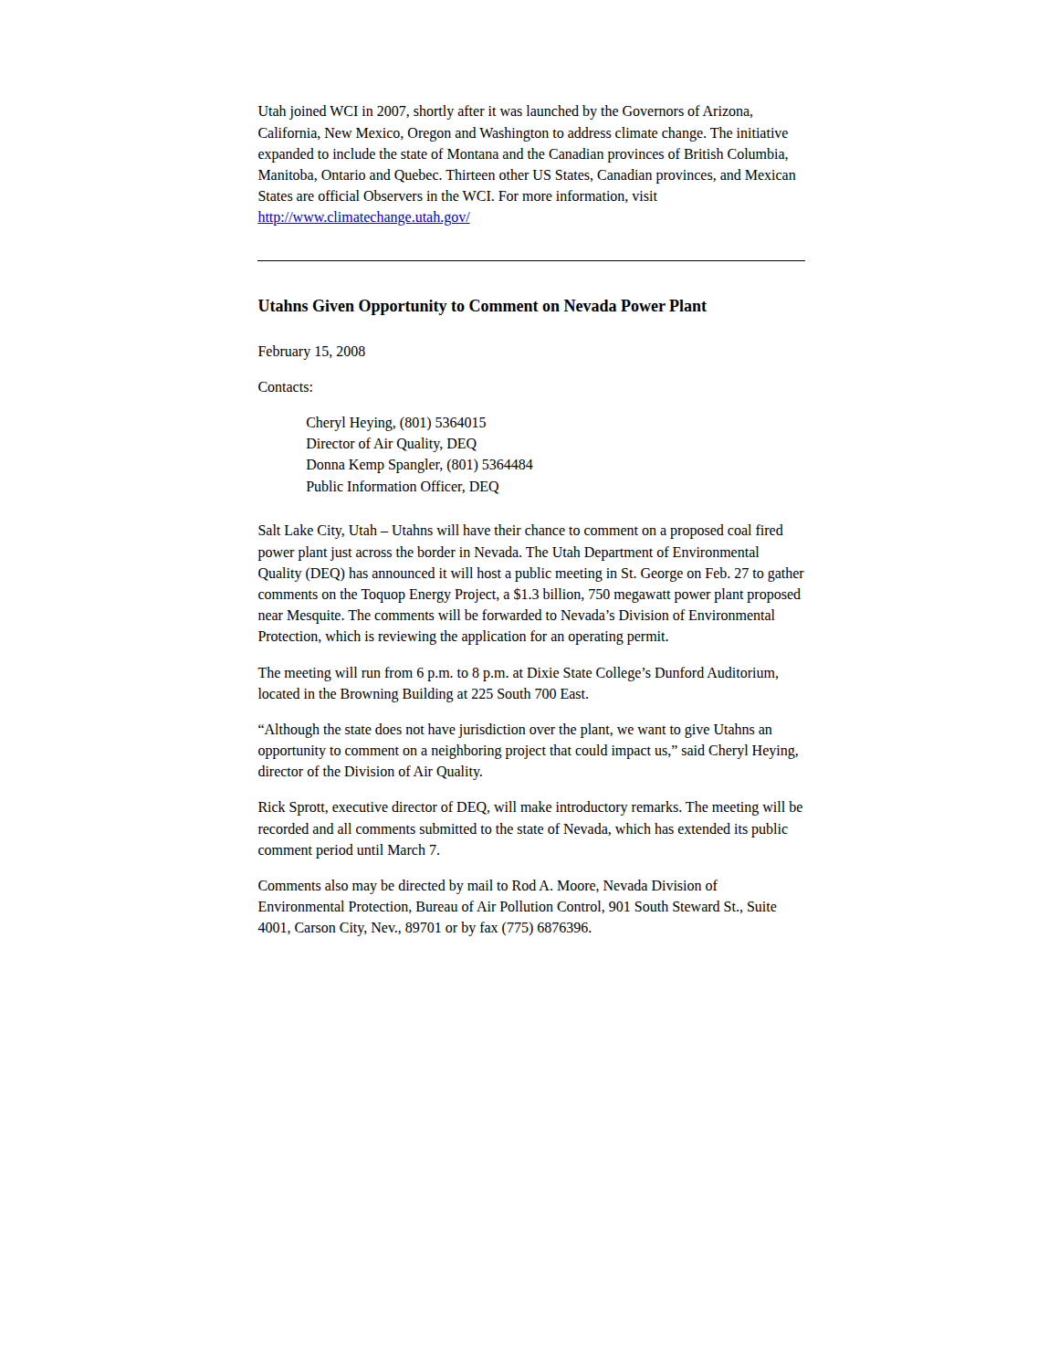Utah joined WCI in 2007, shortly after it was launched by the Governors of Arizona, California, New Mexico, Oregon and Washington to address climate change. The initiative expanded to include the state of Montana and the Canadian provinces of British Columbia, Manitoba, Ontario and Quebec. Thirteen other US States, Canadian provinces, and Mexican States are official Observers in the WCI. For more information, visit http://www.climatechange.utah.gov/
Utahns Given Opportunity to Comment on Nevada Power Plant
February 15, 2008
Contacts:
Cheryl Heying, (801) 5364015
Director of Air Quality, DEQ
Donna Kemp Spangler, (801) 5364484
Public Information Officer, DEQ
Salt Lake City, Utah – Utahns will have their chance to comment on a proposed coal fired power plant just across the border in Nevada. The Utah Department of Environmental Quality (DEQ) has announced it will host a public meeting in St. George on Feb. 27 to gather comments on the Toquop Energy Project, a $1.3 billion, 750 megawatt power plant proposed near Mesquite. The comments will be forwarded to Nevada’s Division of Environmental Protection, which is reviewing the application for an operating permit.
The meeting will run from 6 p.m. to 8 p.m. at Dixie State College’s Dunford Auditorium, located in the Browning Building at 225 South 700 East.
“Although the state does not have jurisdiction over the plant, we want to give Utahns an opportunity to comment on a neighboring project that could impact us,” said Cheryl Heying, director of the Division of Air Quality.
Rick Sprott, executive director of DEQ, will make introductory remarks. The meeting will be recorded and all comments submitted to the state of Nevada, which has extended its public comment period until March 7.
Comments also may be directed by mail to Rod A. Moore, Nevada Division of Environmental Protection, Bureau of Air Pollution Control, 901 South Steward St., Suite 4001, Carson City, Nev., 89701 or by fax (775) 6876396.